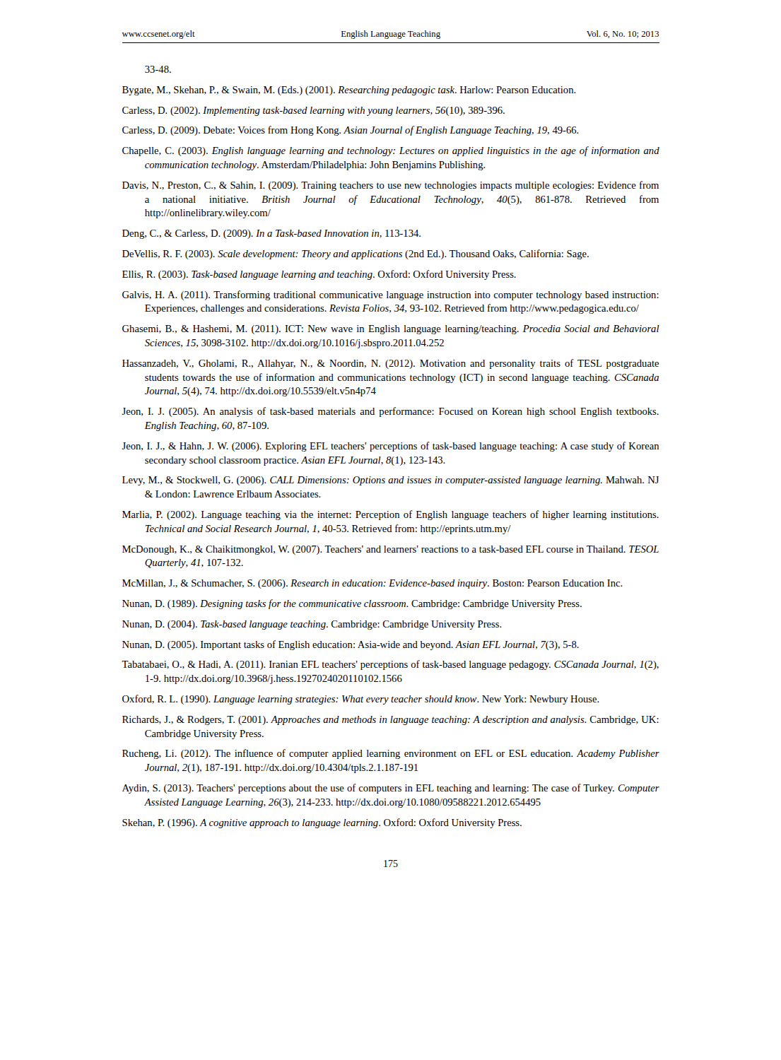www.ccsenet.org/elt English Language Teaching Vol. 6, No. 10; 2013
33-48.
Bygate, M., Skehan, P., & Swain, M. (Eds.) (2001). Researching pedagogic task. Harlow: Pearson Education.
Carless, D. (2002). Implementing task-based learning with young learners, 56(10), 389-396.
Carless, D. (2009). Debate: Voices from Hong Kong. Asian Journal of English Language Teaching, 19, 49-66.
Chapelle, C. (2003). English language learning and technology: Lectures on applied linguistics in the age of information and communication technology. Amsterdam/Philadelphia: John Benjamins Publishing.
Davis, N., Preston, C., & Sahin, I. (2009). Training teachers to use new technologies impacts multiple ecologies: Evidence from a national initiative. British Journal of Educational Technology, 40(5), 861-878. Retrieved from http://onlinelibrary.wiley.com/
Deng, C., & Carless, D. (2009). In a Task-based Innovation in, 113-134.
DeVellis, R. F. (2003). Scale development: Theory and applications (2nd Ed.). Thousand Oaks, California: Sage.
Ellis, R. (2003). Task-based language learning and teaching. Oxford: Oxford University Press.
Galvis, H. A. (2011). Transforming traditional communicative language instruction into computer technology based instruction: Experiences, challenges and considerations. Revista Folios, 34, 93-102. Retrieved from http://www.pedagogica.edu.co/
Ghasemi, B., & Hashemi, M. (2011). ICT: New wave in English language learning/teaching. Procedia Social and Behavioral Sciences, 15, 3098-3102. http://dx.doi.org/10.1016/j.sbspro.2011.04.252
Hassanzadeh, V., Gholami, R., Allahyar, N., & Noordin, N. (2012). Motivation and personality traits of TESL postgraduate students towards the use of information and communications technology (ICT) in second language teaching. CSCanada Journal, 5(4), 74. http://dx.doi.org/10.5539/elt.v5n4p74
Jeon, I. J. (2005). An analysis of task-based materials and performance: Focused on Korean high school English textbooks. English Teaching, 60, 87-109.
Jeon, I. J., & Hahn, J. W. (2006). Exploring EFL teachers' perceptions of task-based language teaching: A case study of Korean secondary school classroom practice. Asian EFL Journal, 8(1), 123-143.
Levy, M., & Stockwell, G. (2006). CALL Dimensions: Options and issues in computer-assisted language learning. Mahwah. NJ & London: Lawrence Erlbaum Associates.
Marlia, P. (2002). Language teaching via the internet: Perception of English language teachers of higher learning institutions. Technical and Social Research Journal, 1, 40-53. Retrieved from: http://eprints.utm.my/
McDonough, K., & Chaikitmongkol, W. (2007). Teachers' and learners' reactions to a task-based EFL course in Thailand. TESOL Quarterly, 41, 107-132.
McMillan, J., & Schumacher, S. (2006). Research in education: Evidence-based inquiry. Boston: Pearson Education Inc.
Nunan, D. (1989). Designing tasks for the communicative classroom. Cambridge: Cambridge University Press.
Nunan, D. (2004). Task-based language teaching. Cambridge: Cambridge University Press.
Nunan, D. (2005). Important tasks of English education: Asia-wide and beyond. Asian EFL Journal, 7(3), 5-8.
Tabatabaei, O., & Hadi, A. (2011). Iranian EFL teachers' perceptions of task-based language pedagogy. CSCanada Journal, 1(2), 1-9. http://dx.doi.org/10.3968/j.hess.1927024020110102.1566
Oxford, R. L. (1990). Language learning strategies: What every teacher should know. New York: Newbury House.
Richards, J., & Rodgers, T. (2001). Approaches and methods in language teaching: A description and analysis. Cambridge, UK: Cambridge University Press.
Rucheng, Li. (2012). The influence of computer applied learning environment on EFL or ESL education. Academy Publisher Journal, 2(1), 187-191. http://dx.doi.org/10.4304/tpls.2.1.187-191
Aydin, S. (2013). Teachers' perceptions about the use of computers in EFL teaching and learning: The case of Turkey. Computer Assisted Language Learning, 26(3), 214-233. http://dx.doi.org/10.1080/09588221.2012.654495
Skehan, P. (1996). A cognitive approach to language learning. Oxford: Oxford University Press.
175